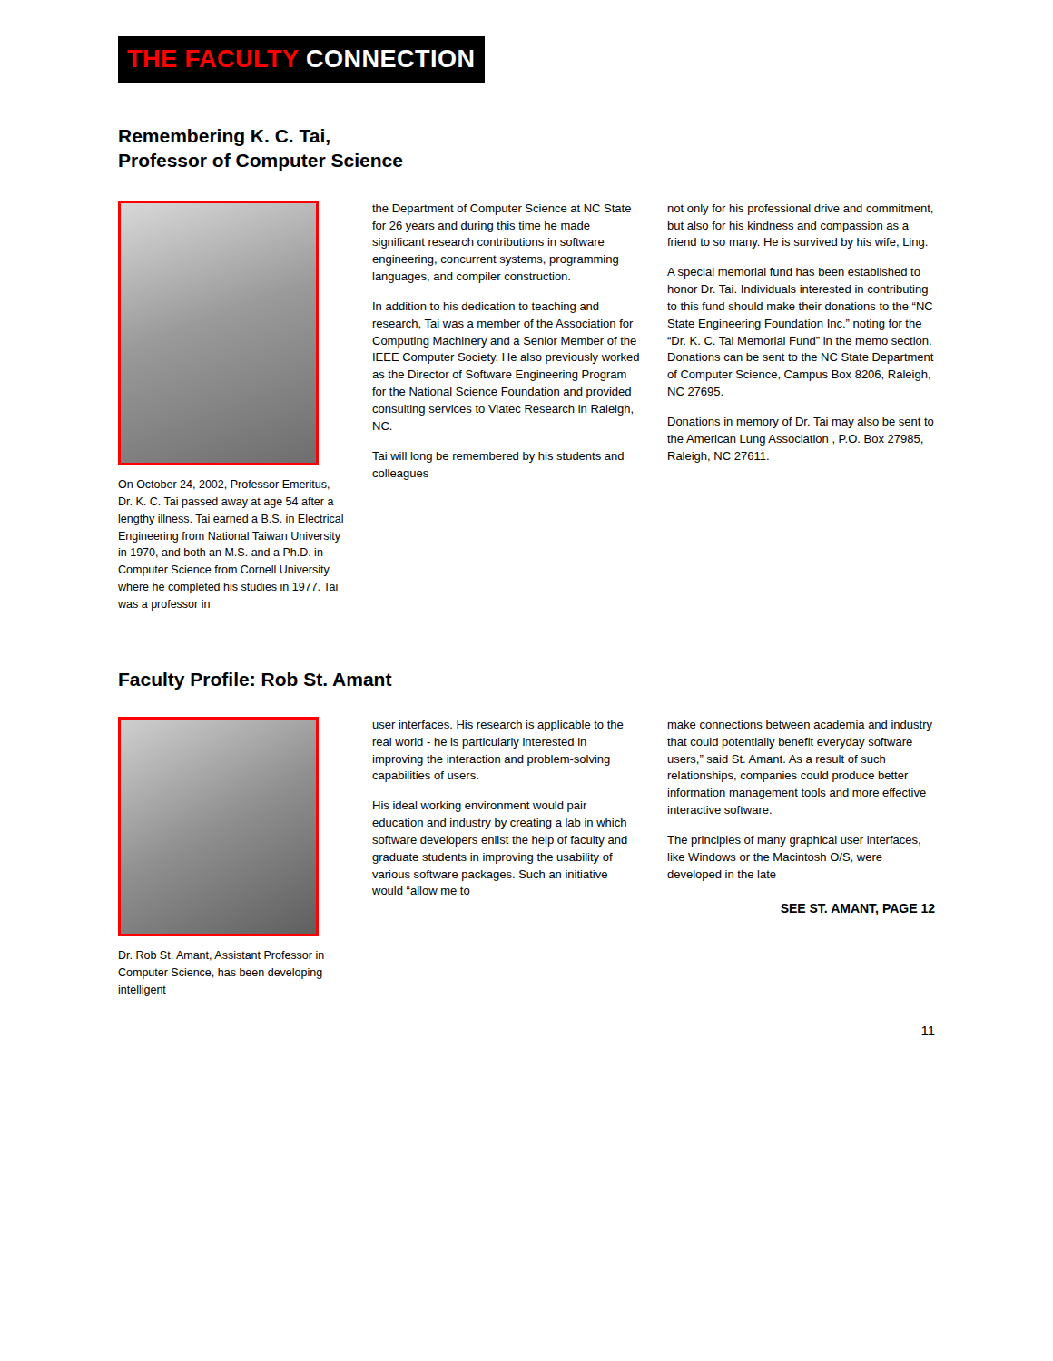THE FACULTY CONNECTION
Remembering K. C. Tai,
Professor of Computer Science
On October 24, 2002, Professor Emeritus, Dr. K. C. Tai passed away at age 54 after a lengthy illness. Tai earned a B.S. in Electrical Engineering from National Taiwan University in 1970, and both an M.S. and a Ph.D. in Computer Science from Cornell University where he completed his studies in 1977. Tai was a professor in
the Department of Computer Science at NC State for 26 years and during this time he made significant research contributions in software engineering, concurrent systems, programming languages, and compiler construction.
In addition to his dedication to teaching and research, Tai was a member of the Association for Computing Machinery and a Senior Member of the IEEE Computer Society. He also previously worked as the Director of Software Engineering Program for the National Science Foundation and provided consulting services to Viatec Research in Raleigh, NC.
Tai will long be remembered by his students and colleagues
not only for his professional drive and commitment, but also for his kindness and compassion as a friend to so many. He is survived by his wife, Ling.
A special memorial fund has been established to honor Dr. Tai. Individuals interested in contributing to this fund should make their donations to the “NC State Engineering Foundation Inc.” noting for the “Dr. K. C. Tai Memorial Fund” in the memo section. Donations can be sent to the NC State Department of Computer Science, Campus Box 8206, Raleigh, NC 27695.
Donations in memory of Dr. Tai may also be sent to the American Lung Association , P.O. Box 27985, Raleigh, NC 27611.
Faculty Profile: Rob St. Amant
Dr. Rob St. Amant, Assistant Professor in Computer Science, has been developing intelligent
user interfaces. His research is applicable to the real world - he is particularly interested in improving the interaction and problem-solving capabilities of users.
His ideal working environment would pair education and industry by creating a lab in which software developers enlist the help of faculty and graduate students in improving the usability of various software packages. Such an initiative would “allow me to
make connections between academia and industry that could potentially benefit everyday software users,” said St. Amant. As a result of such relationships, companies could produce better information management tools and more effective interactive software.
The principles of many graphical user interfaces, like Windows or the Macintosh O/S, were developed in the late
SEE ST. AMANT, PAGE 12
11